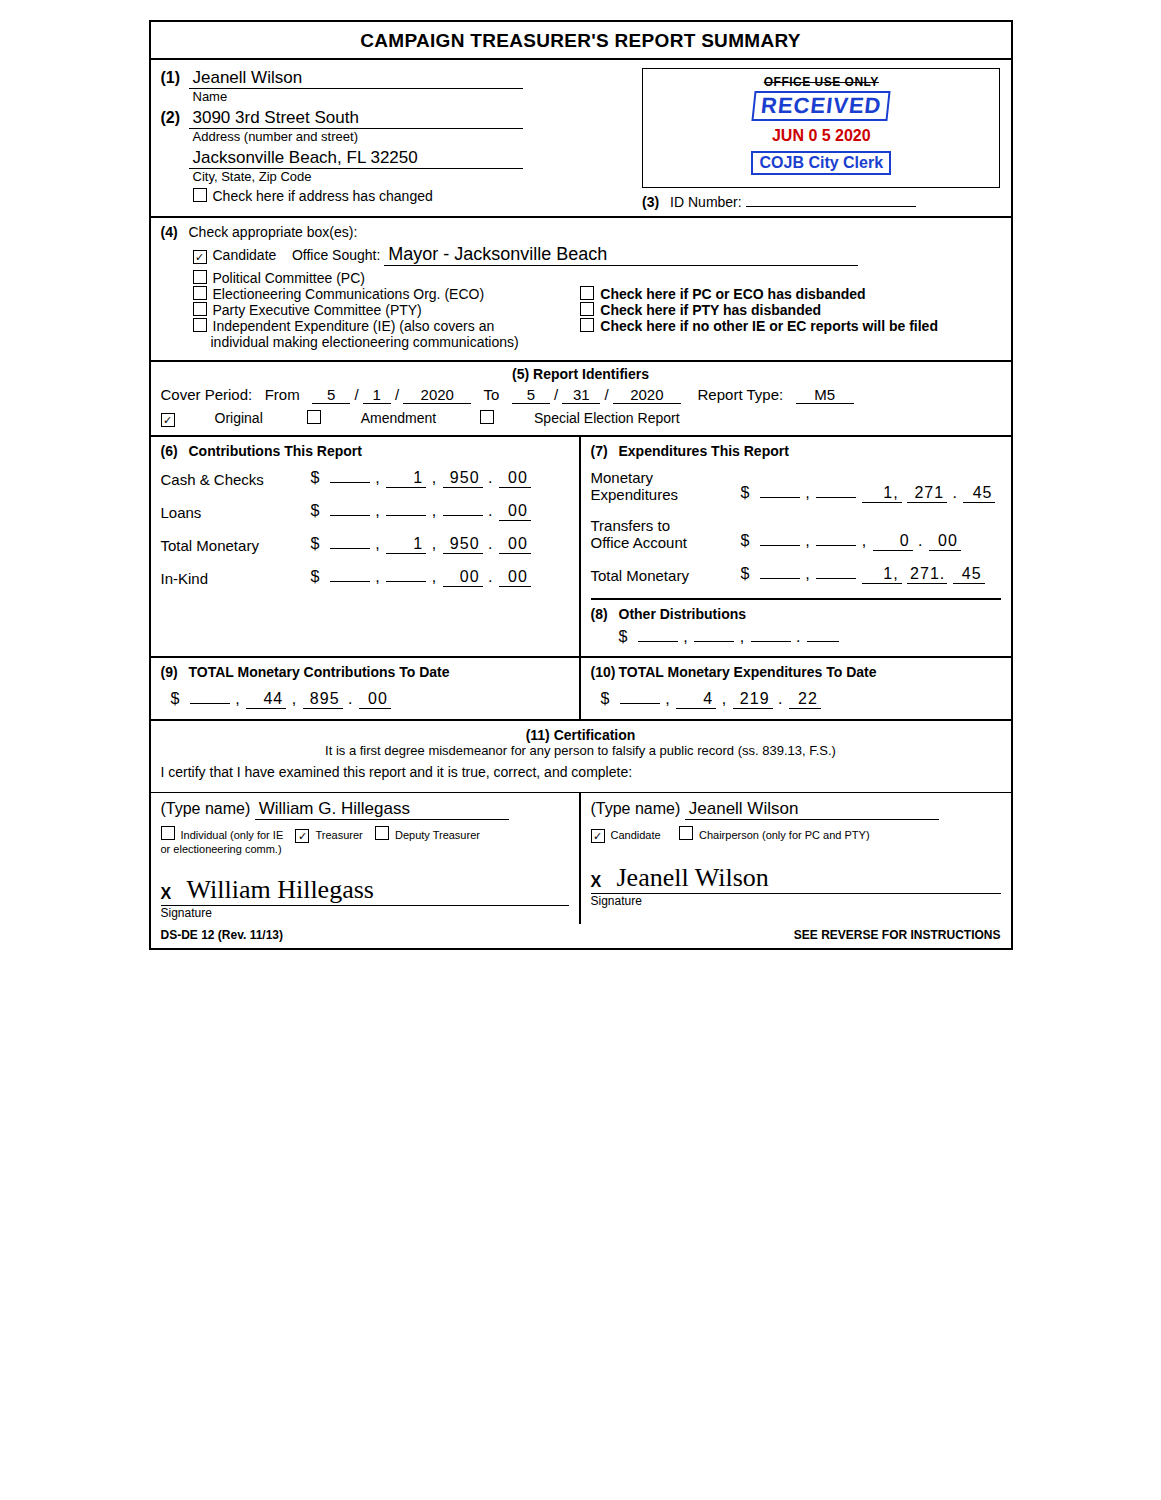CAMPAIGN TREASURER'S REPORT SUMMARY
(1) Jeanell Wilson
Name
(2) 3090 3rd Street South
Address (number and street)
Jacksonville Beach, FL 32250
City, State, Zip Code
Check here if address has changed
OFFICE USE ONLY
RECEIVED
JUN 0 5 2020
COJB City Clerk
(3) ID Number:
(4) Check appropriate box(es):
Candidate Office Sought: Mayor - Jacksonville Beach
Political Committee (PC)
Electioneering Communications Org. (ECO)
Party Executive Committee (PTY)
Independent Expenditure (IE) (also covers an
individual making electioneering communications)
Check here if PC or ECO has disbanded
Check here if PTY has disbanded
Check here if no other IE or EC reports will be filed
(5) Report Identifiers
Cover Period: From 5 / 1 / 2020 To 5 / 31 / 2020 Report Type: M5
Original Amendment Special Election Report
(6) Contributions This Report
Cash & Checks
$ , 1 , 950 . 00
Loans
$ , , . 00
Total Monetary
$ , 1 , 950 . 00
In-Kind
$ , , 00 . 00
(7) Expenditures This Report
Monetary
Expenditures
$ , 1, 271 . 45
Transfers to
Office Account
$ , , 0 . 00
Total Monetary
$ , 1, 271. 45
(8) Other Distributions
$ , , .
(9) TOTAL Monetary Contributions To Date
$ , 44 , 895 . 00
(10) TOTAL Monetary Expenditures To Date
$ , 4 , 219 . 22
(11) Certification
It is a first degree misdemeanor for any person to falsify a public record (ss. 839.13, F.S.)
I certify that I have examined this report and it is true, correct, and complete:
(Type name) William G. Hillegass
Individual (only for IE Treasurer Deputy Treasurer
or electioneering comm.)
X William Hillegass
Signature
(Type name) Jeanell Wilson
Candidate Chairperson (only for PC and PTY)
X Jeanell Wilson
Signature
DS-DE 12 (Rev. 11/13)
SEE REVERSE FOR INSTRUCTIONS